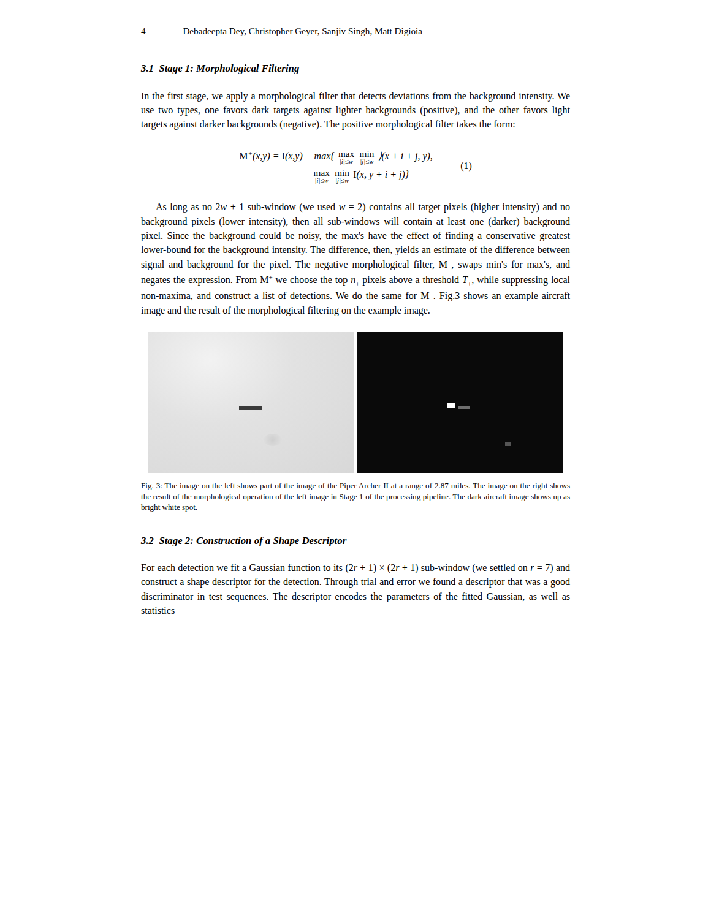4 Debadeepta Dey, Christopher Geyer, Sanjiv Singh, Matt Digioia
3.1 Stage 1: Morphological Filtering
In the first stage, we apply a morphological filter that detects deviations from the background intensity. We use two types, one favors dark targets against lighter backgrounds (positive), and the other favors light targets against darker backgrounds (negative). The positive morphological filter takes the form:
M+(x,y) = I(x,y) − max{ max|i|≤w min|j|≤w ⟩(x + i + j, y),
max|i|≤w min|j|≤w I(x, y + i + j)}
(1)
As long as no 2w + 1 sub-window (we used w = 2) contains all target pixels (higher intensity) and no background pixels (lower intensity), then all sub-windows will contain at least one (darker) background pixel. Since the background could be noisy, the max's have the effect of finding a conservative greatest lower-bound for the background intensity. The difference, then, yields an estimate of the difference between signal and background for the pixel. The negative morphological filter, M−, swaps min's for max's, and negates the expression. From M+ we choose the top n+ pixels above a threshold T+, while suppressing local non-maxima, and construct a list of detections. We do the same for M−. Fig.3 shows an example aircraft image and the result of the morphological filtering on the example image.
Fig. 3: The image on the left shows part of the image of the Piper Archer II at a range of 2.87 miles. The image on the right shows the result of the morphological operation of the left image in Stage 1 of the processing pipeline. The dark aircraft image shows up as bright white spot.
3.2 Stage 2: Construction of a Shape Descriptor
For each detection we fit a Gaussian function to its (2r + 1) × (2r + 1) sub-window (we settled on r = 7) and construct a shape descriptor for the detection. Through trial and error we found a descriptor that was a good discriminator in test sequences. The descriptor encodes the parameters of the fitted Gaussian, as well as statistics